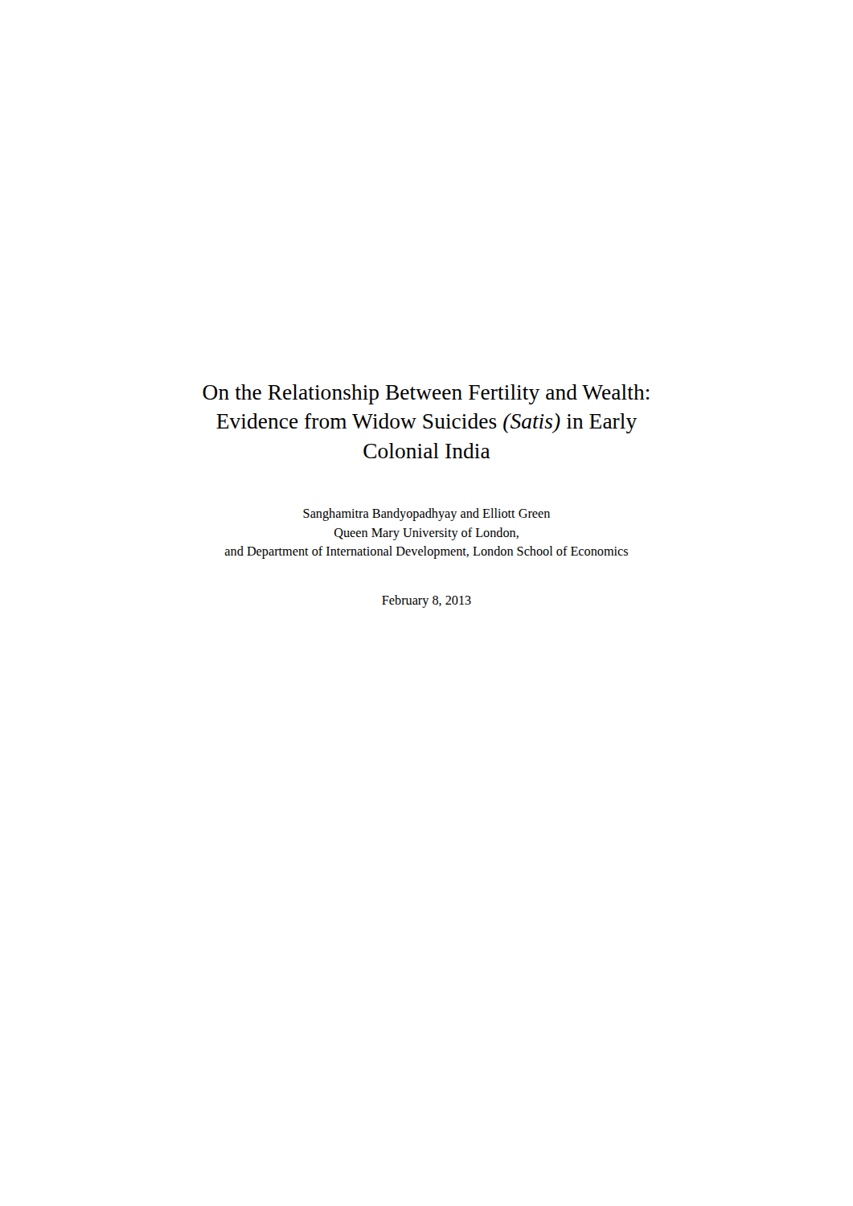On the Relationship Between Fertility and Wealth:
Evidence from Widow Suicides (Satis) in Early
Colonial India
Sanghamitra Bandyopadhyay and Elliott Green
Queen Mary University of London,
and Department of International Development, London School of Economics
February 8, 2013